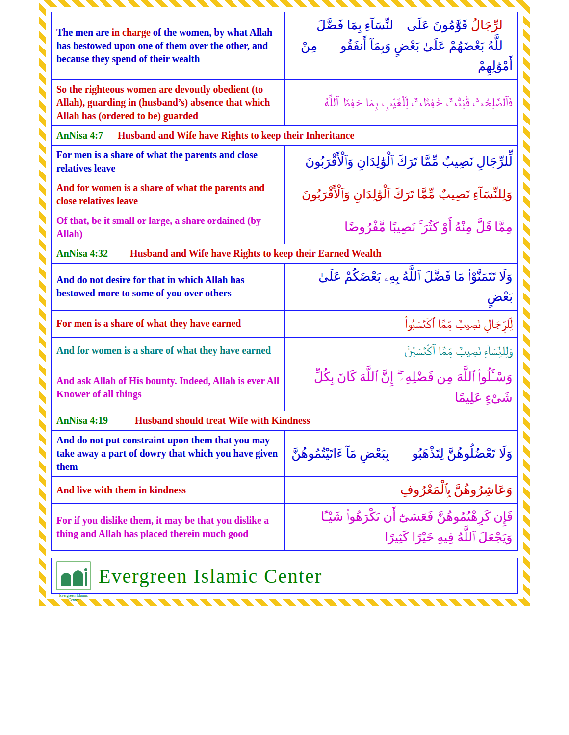| The men are in charge of the women, by what Allah has bestowed upon one of them over the other, and because they spend of their wealth | ٱلرِّجَالُ قَوَّٰمُونَ عَلَى ٱلنِّسَآءِ بِمَا فَضَّلَ ٱللَّهُ بَعْضَهُمْ عَلَىٰ بَعْضٍ وَبِمَآ أَنفَقُوا۟ مِنْ أَمْوَٰلِهِمْ |
| So the righteous women are devoutly obedient (to Allah), guarding in (husband’s) absence that which Allah has (ordered to be) guarded | فَٱلصَّٰلِحَٰتُ قَٰنِتَٰتٌ حَٰفِظَٰتٌ لِّلْغَيْبِ بِمَا حَفِظَ ٱللَّهُ |
| AnNisa 4:7 Husband and Wife have Rights to keep their Inheritance |
| For men is a share of what the parents and close relatives leave | لِّلرِّجَالِ نَصِيبٌ مِّمَّا تَرَكَ ٱلْوَٰلِدَانِ وَٱلْأَقْرَبُونَ |
| And for women is a share of what the parents and close relatives leave | وَلِلنِّسَآءِ نَصِيبٌ مِّمَّا تَرَكَ ٱلْوَٰلِدَانِ وَٱلْأَقْرَبُونَ |
| Of that, be it small or large, a share ordained (by Allah) | مِمَّا قَلَّ مِنْهُ أَوْ كَثُرَ ۚ نَصِيبًا مَّفْرُوضًا |
| AnNisa 4:32 Husband and Wife have Rights to keep their Earned Wealth |
| And do not desire for that in which Allah has bestowed more to some of you over others | وَلَا تَتَمَنَّوْا۟ مَا فَضَّلَ ٱللَّهُ بِهِۦ بَعْضَكُمْ عَلَىٰ بَعْضٍ |
| For men is a share of what they have earned | لِّلرِّجَالِ نَصِيبٌ مِّمَّا ٱكْتَسَبُوا۟ |
| And for women is a share of what they have earned | وَلِلنِّسَآءِ نَصِيبٌ مِّمَّا ٱكْتَسَبْنَ |
| And ask Allah of His bounty. Indeed, Allah is ever All Knower of all things | وَسْـَٔلُوا۟ ٱللَّهَ مِن فَضْلِهِۦٓ ۗ إِنَّ ٱللَّهَ كَانَ بِكُلِّ شَىْءٍ عَلِيمًا |
| AnNisa 4:19 Husband should treat Wife with Kindness |
| And do not put constraint upon them that you may take away a part of dowry that which you have given them | وَلَا تَعْضُلُوهُنَّ لِتَذْهَبُوا۟ بِبَعْضِ مَآ ءَاتَيْتُمُوهُنَّ |
| And live with them in kindness | وَعَاشِرُوهُنَّ بِٱلْمَعْرُوفِ |
| For if you dislike them, it may be that you dislike a thing and Allah has placed therein much good | فَإِن كَرِهْتُمُوهُنَّ فَعَسَىٰٓ أَن تَكْرَهُوا۟ شَيْـًٔا وَيَجْعَلَ ٱللَّهُ فِيهِ خَيْرًا كَثِيرًا |
Evergreen Islamic Center
Evergreen Islamic Center